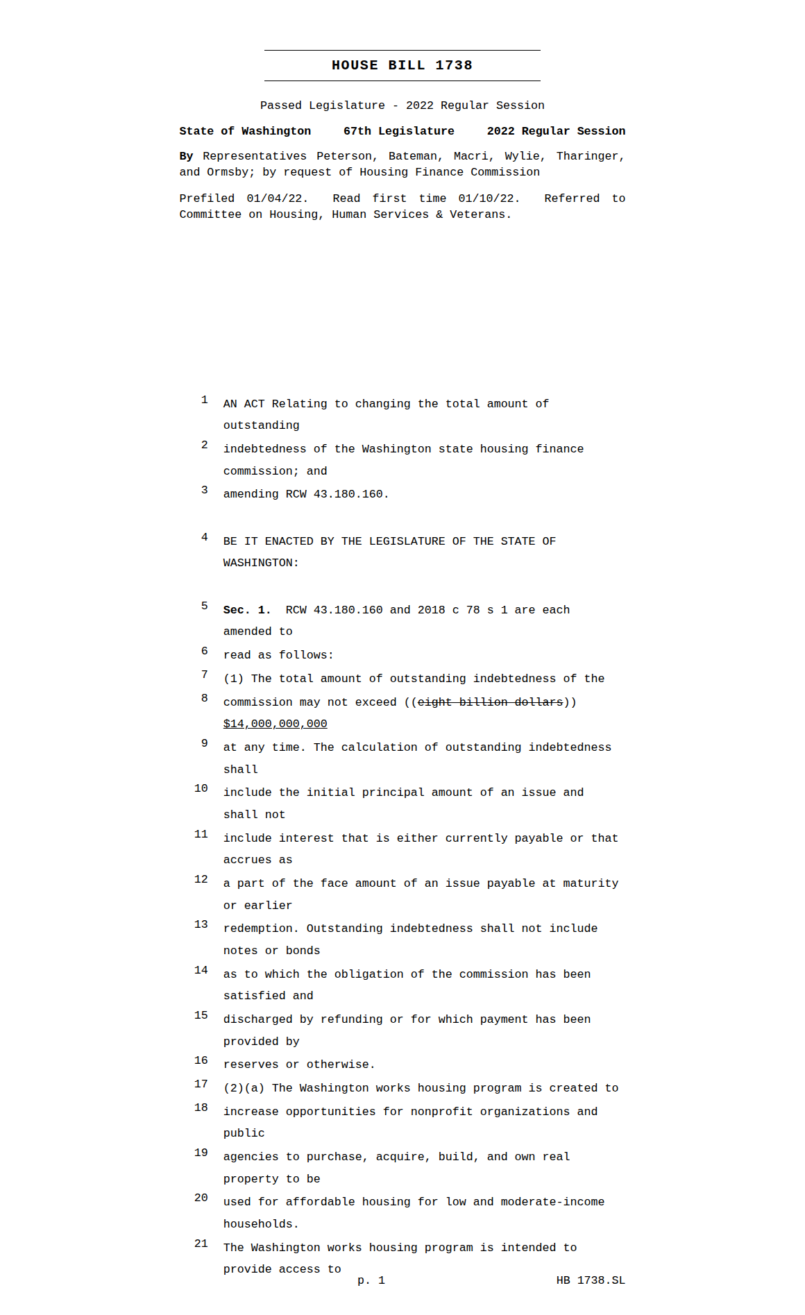HOUSE BILL 1738
Passed Legislature - 2022 Regular Session
State of Washington 67th Legislature 2022 Regular Session
By Representatives Peterson, Bateman, Macri, Wylie, Tharinger, and Ormsby; by request of Housing Finance Commission
Prefiled 01/04/22. Read first time 01/10/22. Referred to Committee on Housing, Human Services & Veterans.
| 1 | AN ACT Relating to changing the total amount of outstanding |
| 2 | indebtedness of the Washington state housing finance commission; and |
| 3 | amending RCW 43.180.160. |
| 4 | BE IT ENACTED BY THE LEGISLATURE OF THE STATE OF WASHINGTON: |
| 5 | Sec. 1. RCW 43.180.160 and 2018 c 78 s 1 are each amended to |
| 6 | read as follows: |
| 7 | (1) The total amount of outstanding indebtedness of the |
| 8 | commission may not exceed (( eight billion dollars )) $14,000,000,000 |
| 9 | at any time. The calculation of outstanding indebtedness shall |
| 10 | include the initial principal amount of an issue and shall not |
| 11 | include interest that is either currently payable or that accrues as |
| 12 | a part of the face amount of an issue payable at maturity or earlier |
| 13 | redemption. Outstanding indebtedness shall not include notes or bonds |
| 14 | as to which the obligation of the commission has been satisfied and |
| 15 | discharged by refunding or for which payment has been provided by |
| 16 | reserves or otherwise. |
| 17 | (2)(a) The Washington works housing program is created to |
| 18 | increase opportunities for nonprofit organizations and public |
| 19 | agencies to purchase, acquire, build, and own real property to be |
| 20 | used for affordable housing for low and moderate-income households. |
| 21 | The Washington works housing program is intended to provide access to |
p. 1 HB 1738.SL